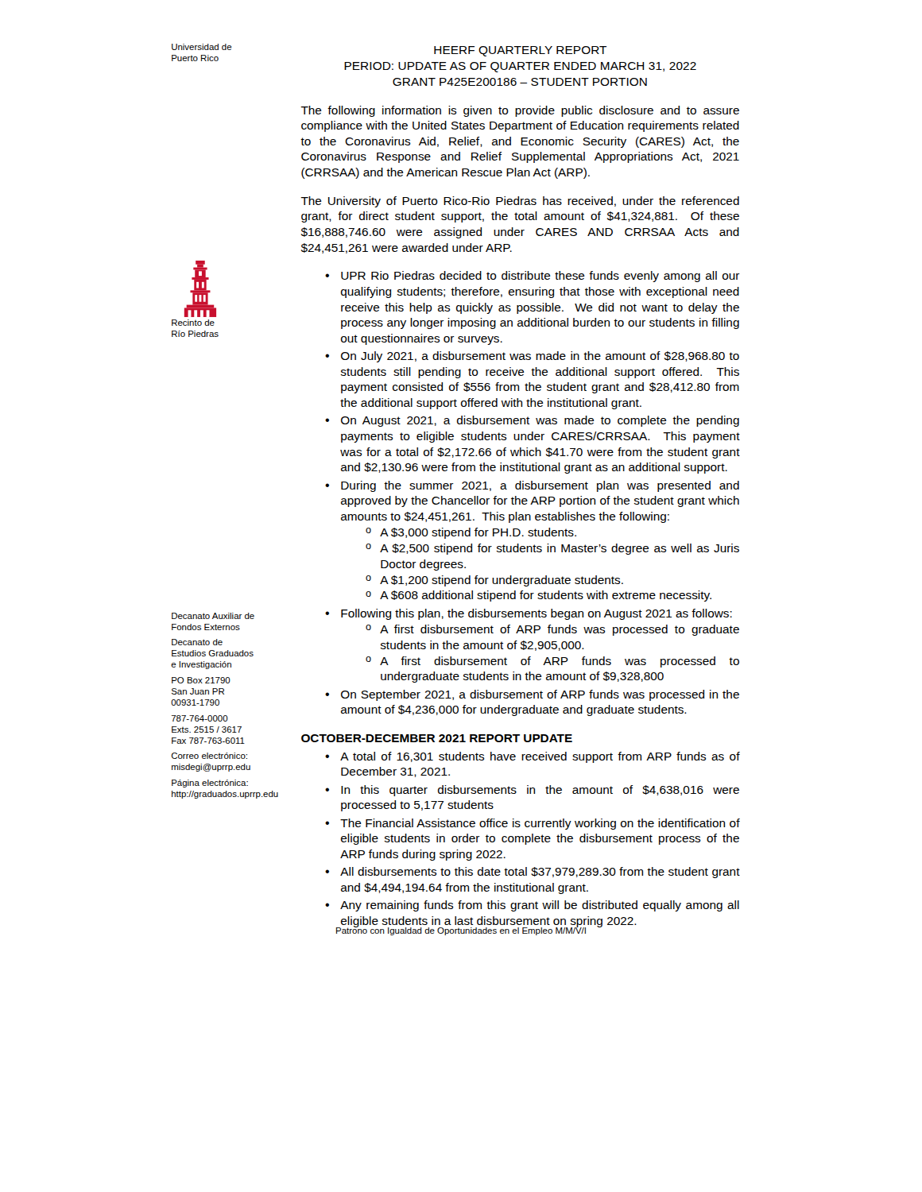Universidad de
Puerto Rico
Recinto de
Río Piedras
Decanato Auxiliar de
Fondos Externos
Decanato de
Estudios Graduados
e Investigación
PO Box 21790
San Juan PR
00931-1790
787-764-0000
Exts. 2515 / 3617
Fax 787-763-6011
Correo electrónico:
misdegi@uprrp.edu
Página electrónica:
http://graduados.uprrp.edu
HEERF QUARTERLY REPORT
PERIOD: UPDATE AS OF QUARTER ENDED MARCH 31, 2022
GRANT P425E200186 – STUDENT PORTION
The following information is given to provide public disclosure and to assure compliance with the United States Department of Education requirements related to the Coronavirus Aid, Relief, and Economic Security (CARES) Act, the Coronavirus Response and Relief Supplemental Appropriations Act, 2021 (CRRSAA) and the American Rescue Plan Act (ARP).
The University of Puerto Rico-Rio Piedras has received, under the referenced grant, for direct student support, the total amount of $41,324,881. Of these $16,888,746.60 were assigned under CARES AND CRRSAA Acts and $24,451,261 were awarded under ARP.
UPR Rio Piedras decided to distribute these funds evenly among all our qualifying students; therefore, ensuring that those with exceptional need receive this help as quickly as possible. We did not want to delay the process any longer imposing an additional burden to our students in filling out questionnaires or surveys.
On July 2021, a disbursement was made in the amount of $28,968.80 to students still pending to receive the additional support offered. This payment consisted of $556 from the student grant and $28,412.80 from the additional support offered with the institutional grant.
On August 2021, a disbursement was made to complete the pending payments to eligible students under CARES/CRRSAA. This payment was for a total of $2,172.66 of which $41.70 were from the student grant and $2,130.96 were from the institutional grant as an additional support.
During the summer 2021, a disbursement plan was presented and approved by the Chancellor for the ARP portion of the student grant which amounts to $24,451,261. This plan establishes the following:
A $3,000 stipend for PH.D. students.
A $2,500 stipend for students in Master’s degree as well as Juris Doctor degrees.
A $1,200 stipend for undergraduate students.
A $608 additional stipend for students with extreme necessity.
Following this plan, the disbursements began on August 2021 as follows:
A first disbursement of ARP funds was processed to graduate students in the amount of $2,905,000.
A first disbursement of ARP funds was processed to undergraduate students in the amount of $9,328,800
On September 2021, a disbursement of ARP funds was processed in the amount of $4,236,000 for undergraduate and graduate students.
OCTOBER-DECEMBER 2021 REPORT UPDATE
A total of 16,301 students have received support from ARP funds as of December 31, 2021.
In this quarter disbursements in the amount of $4,638,016 were processed to 5,177 students
The Financial Assistance office is currently working on the identification of eligible students in order to complete the disbursement process of the ARP funds during spring 2022.
All disbursements to this date total $37,979,289.30 from the student grant and $4,494,194.64 from the institutional grant.
Any remaining funds from this grant will be distributed equally among all eligible students in a last disbursement on spring 2022.
Patrono con Igualdad de Oportunidades en el Empleo M/M/V/I